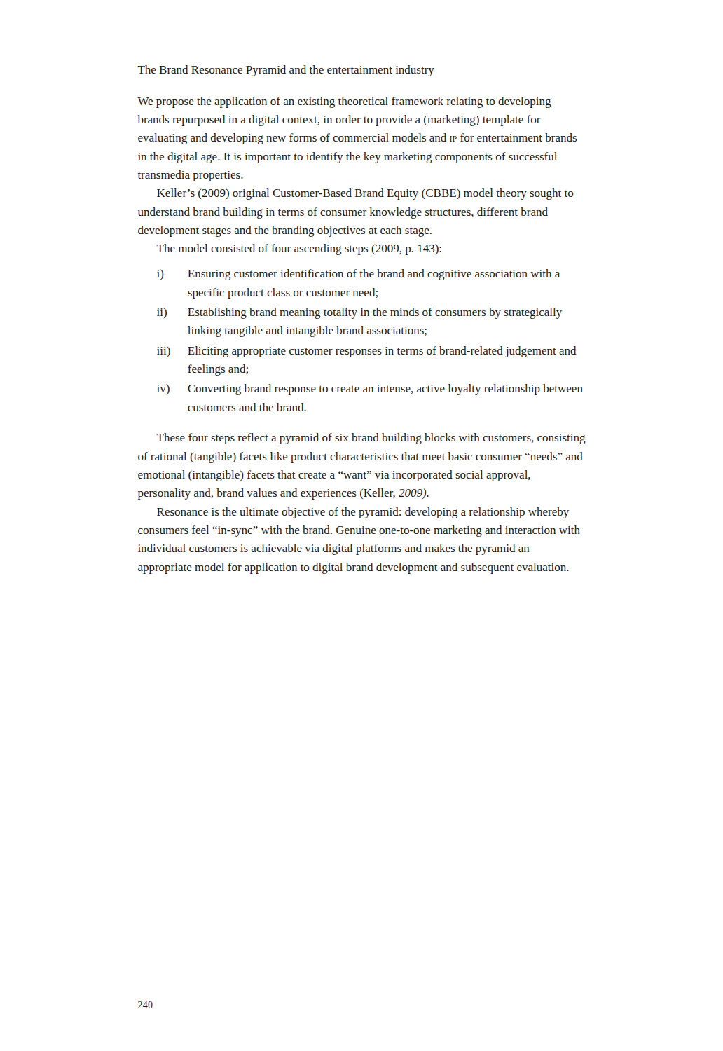The Brand Resonance Pyramid and the entertainment industry
We propose the application of an existing theoretical framework relating to developing brands repurposed in a digital context, in order to provide a (marketing) template for evaluating and developing new forms of commercial models and ip for entertainment brands in the digital age. It is important to identify the key marketing components of successful transmedia properties.
Keller’s (2009) original Customer-Based Brand Equity (CBBE) model theory sought to understand brand building in terms of consumer knowledge structures, different brand development stages and the branding objectives at each stage.
The model consisted of four ascending steps (2009, p. 143):
i) Ensuring customer identification of the brand and cognitive association with a specific product class or customer need;
ii) Establishing brand meaning totality in the minds of consumers by strategically linking tangible and intangible brand associations;
iii) Eliciting appropriate customer responses in terms of brand-related judgement and feelings and;
iv) Converting brand response to create an intense, active loyalty relationship between customers and the brand.
These four steps reflect a pyramid of six brand building blocks with customers, consisting of rational (tangible) facets like product characteristics that meet basic consumer “needs” and emotional (intangible) facets that create a “want” via incorporated social approval, personality and, brand values and experiences (Keller, 2009).
Resonance is the ultimate objective of the pyramid: developing a relationship whereby consumers feel “in-sync” with the brand. Genuine one-to-one marketing and interaction with individual customers is achievable via digital platforms and makes the pyramid an appropriate model for application to digital brand development and subsequent evaluation.
240